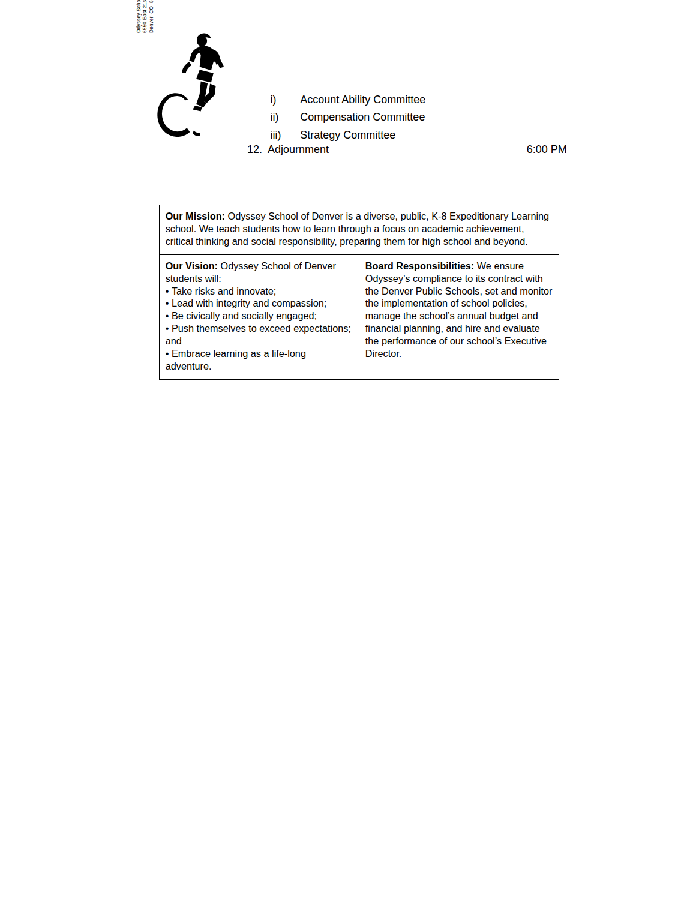Odyssey School of Denver 6550 East 21st Ave Denver, CO 80207
| i) | Account Ability Committee |
| ii) | Compensation Committee |
| iii) | Strategy Committee |
12. Adjournment
6:00 PM
| Our Mission: Odyssey School of Denver is a diverse, public, K-8 Expeditionary Learning school. We teach students how to learn through a focus on academic achievement, critical thinking and social responsibility, preparing them for high school and beyond. |
| Our Vision: Odyssey School of Denver students will: Take risks and innovate; Lead with integrity and compassion; Be civically and socially engaged; Push themselves to exceed expectations; and Embrace learning as a life-long adventure. | Board Responsibilities: We ensure Odyssey’s compliance to its contract with the Denver Public Schools, set and monitor the implementation of school policies, manage the school’s annual budget and financial planning, and hire and evaluate the performance of our school’s Executive Director. |